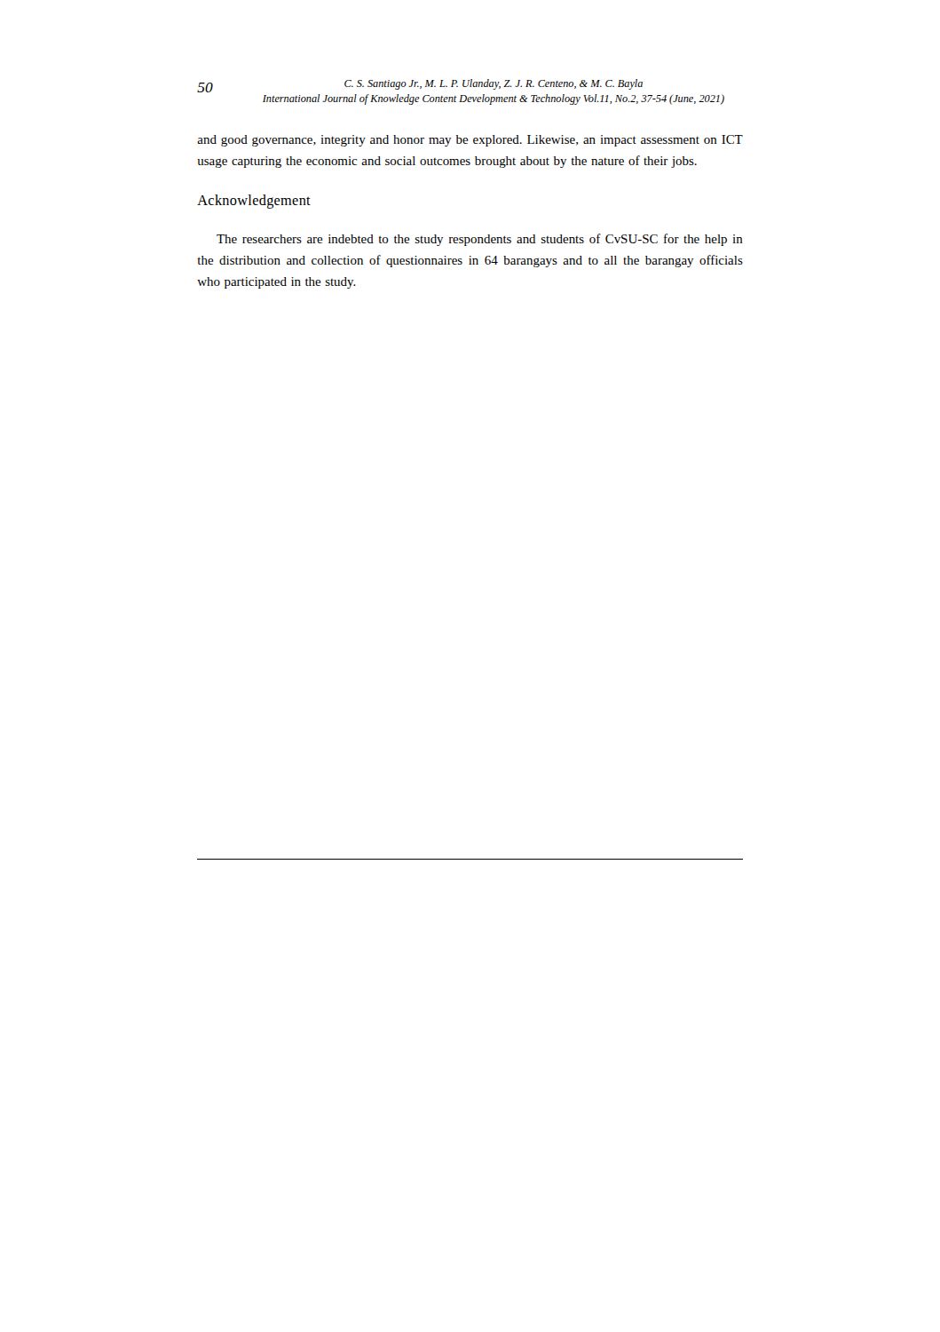50
C. S. Santiago Jr., M. L. P. Ulanday, Z. J. R. Centeno, & M. C. Bayla International Journal of Knowledge Content Development & Technology Vol.11, No.2, 37-54 (June, 2021)
and good governance, integrity and honor may be explored. Likewise, an impact assessment on ICT usage capturing the economic and social outcomes brought about by the nature of their jobs.
Acknowledgement
The researchers are indebted to the study respondents and students of CvSU-SC for the help in the distribution and collection of questionnaires in 64 barangays and to all the barangay officials who participated in the study.